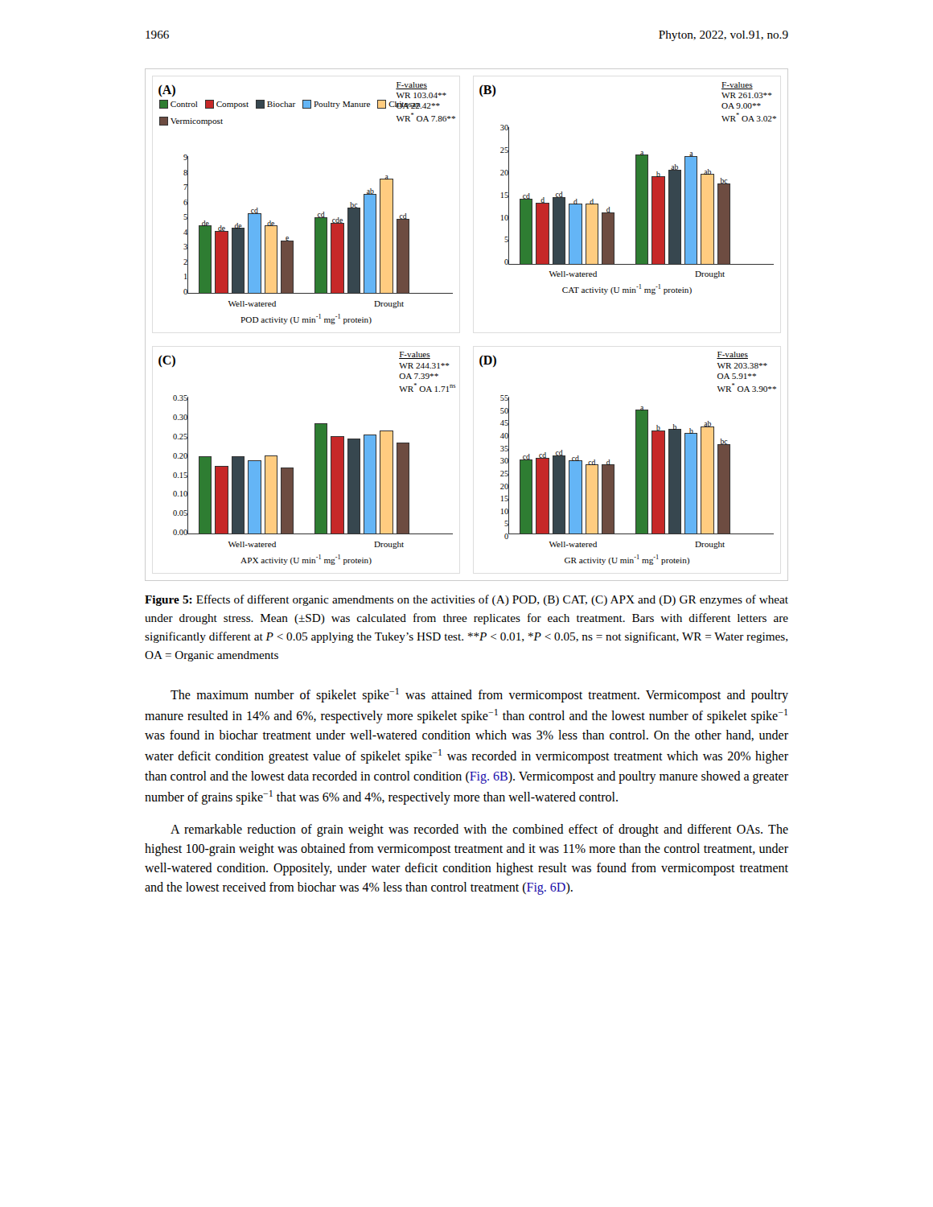1966
Phyton, 2022, vol.91, no.9
(A)
F-values
WR 103.04**
OA 22.42**
WR* OA 7.86**
Control Compost Biochar Poultry Manure Chitosan Vermicompost
9876543210
de
de
de
cd
de
e
cd
cde
bc
ab
a
cd
Well-watered Drought
POD activity (U min-1 mg-1 protein)
(B)
F-values
WR 261.03**
OA 9.00**
WR* OA 3.02*
302520151050
cd
d
cd
d
d
d
a
b
ab
a
ab
bc
Well-watered Drought
CAT activity (U min-1 mg-1 protein)
(C)
F-values
WR 244.31**
OA 7.39**
WR* OA 1.71ns
0.350.300.250.200.150.100.050.00
Well-watered Drought
APX activity (U min-1 mg-1 protein)
(D)
F-values
WR 203.38**
OA 5.91**
WR* OA 3.90**
5550454035302520151050
cd
cd
cd
cd
cd
d
a
b
b
b
ab
bc
Well-watered Drought
GR activity (U min-1 mg-1 protein)
Figure 5: Effects of different organic amendments on the activities of (A) POD, (B) CAT, (C) APX and (D) GR enzymes of wheat under drought stress. Mean (±SD) was calculated from three replicates for each treatment. Bars with different letters are significantly different at P < 0.05 applying the Tukey’s HSD test. **P < 0.01, *P < 0.05, ns = not significant, WR = Water regimes, OA = Organic amendments
The maximum number of spikelet spike−1 was attained from vermicompost treatment. Vermicompost and poultry manure resulted in 14% and 6%, respectively more spikelet spike−1 than control and the lowest number of spikelet spike−1 was found in biochar treatment under well-watered condition which was 3% less than control. On the other hand, under water deficit condition greatest value of spikelet spike−1 was recorded in vermicompost treatment which was 20% higher than control and the lowest data recorded in control condition (Fig. 6B). Vermicompost and poultry manure showed a greater number of grains spike−1 that was 6% and 4%, respectively more than well-watered control.
A remarkable reduction of grain weight was recorded with the combined effect of drought and different OAs. The highest 100-grain weight was obtained from vermicompost treatment and it was 11% more than the control treatment, under well-watered condition. Oppositely, under water deficit condition highest result was found from vermicompost treatment and the lowest received from biochar was 4% less than control treatment (Fig. 6D).